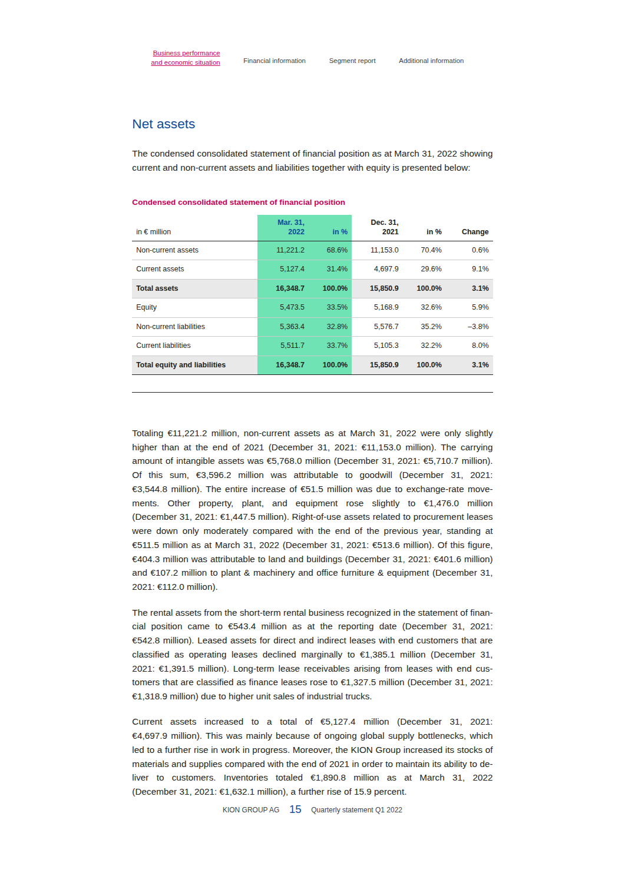Business performance and economic situation
Financial information
Segment report
Additional information
Net assets
The condensed consolidated statement of financial position as at March 31, 2022 showing current and non-current assets and liabilities together with equity is presented below:
Condensed consolidated statement of financial position
| in € million | Mar. 31, 2022 | in % | Dec. 31, 2021 | in % | Change |
| --- | --- | --- | --- | --- | --- |
| Non-current assets | 11,221.2 | 68.6% | 11,153.0 | 70.4% | 0.6% |
| Current assets | 5,127.4 | 31.4% | 4,697.9 | 29.6% | 9.1% |
| Total assets | 16,348.7 | 100.0% | 15,850.9 | 100.0% | 3.1% |
| Equity | 5,473.5 | 33.5% | 5,168.9 | 32.6% | 5.9% |
| Non-current liabilities | 5,363.4 | 32.8% | 5,576.7 | 35.2% | –3.8% |
| Current liabilities | 5,511.7 | 33.7% | 5,105.3 | 32.2% | 8.0% |
| Total equity and liabilities | 16,348.7 | 100.0% | 15,850.9 | 100.0% | 3.1% |
Totaling €11,221.2 million, non-current assets as at March 31, 2022 were only slightly higher than at the end of 2021 (December 31, 2021: €11,153.0 million). The carrying amount of intangible assets was €5,768.0 million (December 31, 2021: €5,710.7 million). Of this sum, €3,596.2 million was attributable to goodwill (December 31, 2021: €3,544.8 million). The entire increase of €51.5 million was due to exchange-rate movements. Other property, plant, and equipment rose slightly to €1,476.0 million (December 31, 2021: €1,447.5 million). Right-of-use assets related to procurement leases were down only moderately compared with the end of the previous year, standing at €511.5 million as at March 31, 2022 (December 31, 2021: €513.6 million). Of this figure, €404.3 million was attributable to land and buildings (December 31, 2021: €401.6 million) and €107.2 million to plant & machinery and office furniture & equipment (December 31, 2021: €112.0 million).
The rental assets from the short-term rental business recognized in the statement of financial position came to €543.4 million as at the reporting date (December 31, 2021: €542.8 million). Leased assets for direct and indirect leases with end customers that are classified as operating leases declined marginally to €1,385.1 million (December 31, 2021: €1,391.5 million). Long-term lease receivables arising from leases with end customers that are classified as finance leases rose to €1,327.5 million (December 31, 2021: €1,318.9 million) due to higher unit sales of industrial trucks.
Current assets increased to a total of €5,127.4 million (December 31, 2021: €4,697.9 million). This was mainly because of ongoing global supply bottlenecks, which led to a further rise in work in progress. Moreover, the KION Group increased its stocks of materials and supplies compared with the end of 2021 in order to maintain its ability to deliver to customers. Inventories totaled €1,890.8 million as at March 31, 2022 (December 31, 2021: €1,632.1 million), a further rise of 15.9 percent.
KION GROUP AG 15 Quarterly statement Q1 2022